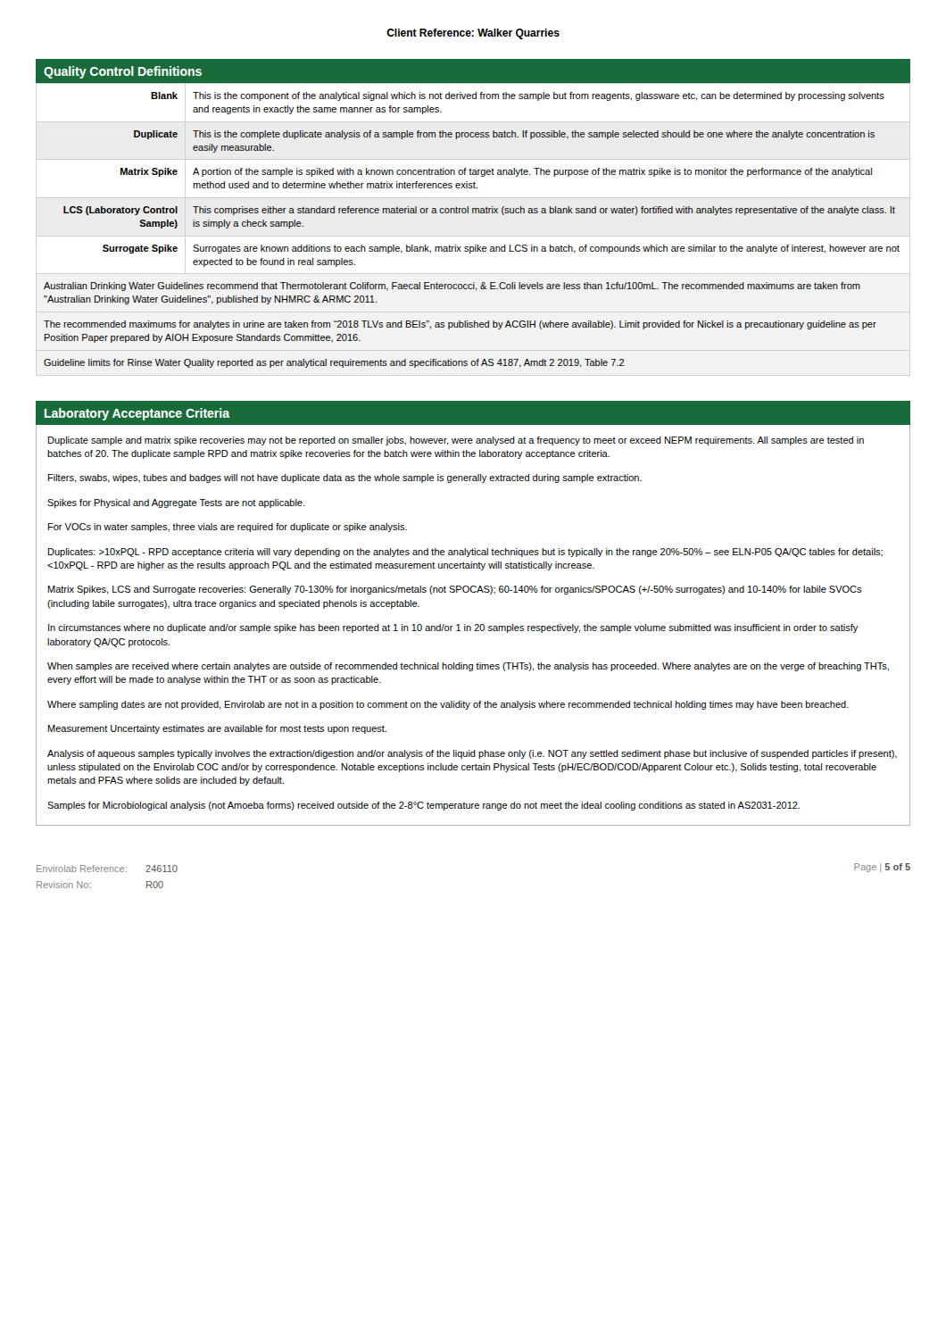Client Reference: Walker Quarries
Quality Control Definitions
| Blank | This is the component of the analytical signal which is not derived from the sample but from reagents, glassware etc, can be determined by processing solvents and reagents in exactly the same manner as for samples. |
| Duplicate | This is the complete duplicate analysis of a sample from the process batch. If possible, the sample selected should be one where the analyte concentration is easily measurable. |
| Matrix Spike | A portion of the sample is spiked with a known concentration of target analyte. The purpose of the matrix spike is to monitor the performance of the analytical method used and to determine whether matrix interferences exist. |
| LCS (Laboratory Control Sample) | This comprises either a standard reference material or a control matrix (such as a blank sand or water) fortified with analytes representative of the analyte class. It is simply a check sample. |
| Surrogate Spike | Surrogates are known additions to each sample, blank, matrix spike and LCS in a batch, of compounds which are similar to the analyte of interest, however are not expected to be found in real samples. |
| Australian Drinking Water Guidelines recommend that Thermotolerant Coliform, Faecal Enterococci, & E.Coli levels are less than 1cfu/100mL. The recommended maximums are taken from "Australian Drinking Water Guidelines", published by NHMRC & ARMC 2011. |
| The recommended maximums for analytes in urine are taken from “2018 TLVs and BEIs”, as published by ACGIH (where available). Limit provided for Nickel is a precautionary guideline as per Position Paper prepared by AIOH Exposure Standards Committee, 2016. |
| Guideline limits for Rinse Water Quality reported as per analytical requirements and specifications of AS 4187, Amdt 2 2019, Table 7.2 |
Laboratory Acceptance Criteria
Duplicate sample and matrix spike recoveries may not be reported on smaller jobs, however, were analysed at a frequency to meet or exceed NEPM requirements. All samples are tested in batches of 20. The duplicate sample RPD and matrix spike recoveries for the batch were within the laboratory acceptance criteria.
Filters, swabs, wipes, tubes and badges will not have duplicate data as the whole sample is generally extracted during sample extraction.
Spikes for Physical and Aggregate Tests are not applicable.
For VOCs in water samples, three vials are required for duplicate or spike analysis.
Duplicates: >10xPQL - RPD acceptance criteria will vary depending on the analytes and the analytical techniques but is typically in the range 20%-50% – see ELN-P05 QA/QC tables for details; <10xPQL - RPD are higher as the results approach PQL and the estimated measurement uncertainty will statistically increase.
Matrix Spikes, LCS and Surrogate recoveries: Generally 70-130% for inorganics/metals (not SPOCAS); 60-140% for organics/SPOCAS (+/-50% surrogates) and 10-140% for labile SVOCs (including labile surrogates), ultra trace organics and speciated phenols is acceptable.
In circumstances where no duplicate and/or sample spike has been reported at 1 in 10 and/or 1 in 20 samples respectively, the sample volume submitted was insufficient in order to satisfy laboratory QA/QC protocols.
When samples are received where certain analytes are outside of recommended technical holding times (THTs), the analysis has proceeded. Where analytes are on the verge of breaching THTs, every effort will be made to analyse within the THT or as soon as practicable.
Where sampling dates are not provided, Envirolab are not in a position to comment on the validity of the analysis where recommended technical holding times may have been breached.
Measurement Uncertainty estimates are available for most tests upon request.
Analysis of aqueous samples typically involves the extraction/digestion and/or analysis of the liquid phase only (i.e. NOT any settled sediment phase but inclusive of suspended particles if present), unless stipulated on the Envirolab COC and/or by correspondence. Notable exceptions include certain Physical Tests (pH/EC/BOD/COD/Apparent Colour etc.), Solids testing, total recoverable metals and PFAS where solids are included by default.
Samples for Microbiological analysis (not Amoeba forms) received outside of the 2-8°C temperature range do not meet the ideal cooling conditions as stated in AS2031-2012.
Envirolab Reference: 246110
Revision No: R00
Page | 5 of 5